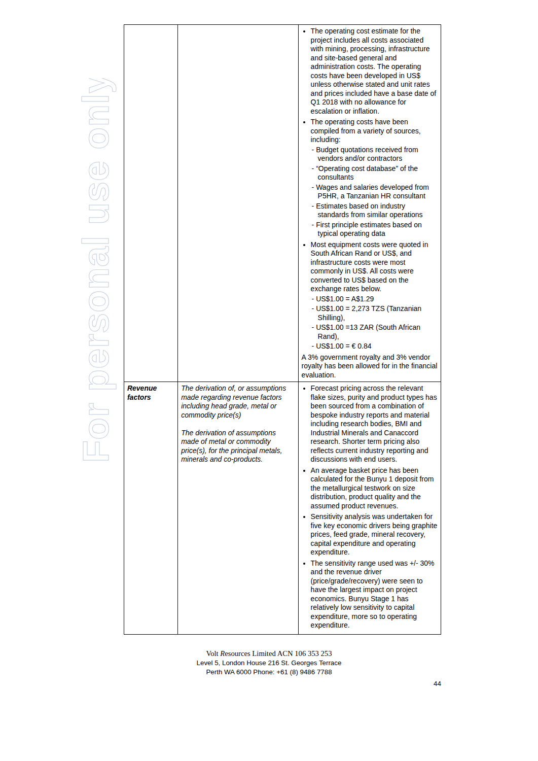For personal use only
| | | The operating cost estimate for the project includes all costs associated with mining, processing, infrastructure and site-based general and administration costs. The operating costs have been developed in US$ unless otherwise stated and unit rates and prices included have a base date of Q1 2018 with no allowance for escalation or inflation. The operating costs have been compiled from a variety of sources, including: Budget quotations received from vendors and/or contractors “Operating cost database” of the consultants Wages and salaries developed from P5HR, a Tanzanian HR consultant Estimates based on industry standards from similar operations First principle estimates based on typical operating data Most equipment costs were quoted in South African Rand or US$, and infrastructure costs were most commonly in US$. All costs were converted to US$ based on the exchange rates below. US$1.00 = A$1.29 US$1.00 = 2,273 TZS (Tanzanian Shilling), US$1.00 =13 ZAR (South African Rand), US$1.00 = € 0.84 A 3% government royalty and 3% vendor royalty has been allowed for in the financial evaluation. |
| Revenue factors | The derivation of, or assumptions made regarding revenue factors including head grade, metal or commodity price(s) The derivation of assumptions made of metal or commodity price(s), for the principal metals, minerals and co-products. | Forecast pricing across the relevant flake sizes, purity and product types has been sourced from a combination of bespoke industry reports and material including research bodies, BMI and Industrial Minerals and Canaccord research. Shorter term pricing also reflects current industry reporting and discussions with end users. An average basket price has been calculated for the Bunyu 1 deposit from the metallurgical testwork on size distribution, product quality and the assumed product revenues. Sensitivity analysis was undertaken for five key economic drivers being graphite prices, feed grade, mineral recovery, capital expenditure and operating expenditure. The sensitivity range used was +/- 30% and the revenue driver (price/grade/recovery) were seen to have the largest impact on project economics. Bunyu Stage 1 has relatively low sensitivity to capital expenditure, more so to operating expenditure. |
Volt Resources Limited ACN 106 353 253
Level 5, London House 216 St. Georges Terrace
Perth WA 6000 Phone: +61 (8) 9486 7788
44